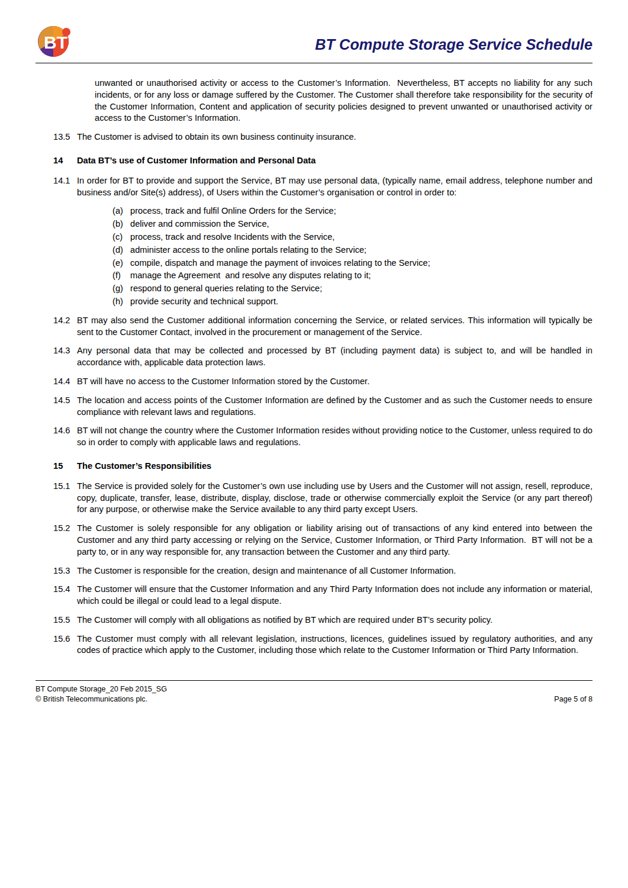BT
BT Compute Storage Service Schedule
unwanted or unauthorised activity or access to the Customer’s Information. Nevertheless, BT accepts no liability for any such incidents, or for any loss or damage suffered by the Customer. The Customer shall therefore take responsibility for the security of the Customer Information, Content and application of security policies designed to prevent unwanted or unauthorised activity or access to the Customer’s Information.
13.5
The Customer is advised to obtain its own business continuity insurance.
14
Data BT’s use of Customer Information and Personal Data
14.1
In order for BT to provide and support the Service, BT may use personal data, (typically name, email address, telephone number and business and/or Site(s) address), of Users within the Customer’s organisation or control in order to:
(a) process, track and fulfil Online Orders for the Service;
(b) deliver and commission the Service,
(c) process, track and resolve Incidents with the Service,
(d) administer access to the online portals relating to the Service;
(e) compile, dispatch and manage the payment of invoices relating to the Service;
(f) manage the Agreement and resolve any disputes relating to it;
(g) respond to general queries relating to the Service;
(h) provide security and technical support.
14.2
BT may also send the Customer additional information concerning the Service, or related services. This information will typically be sent to the Customer Contact, involved in the procurement or management of the Service.
14.3
Any personal data that may be collected and processed by BT (including payment data) is subject to, and will be handled in accordance with, applicable data protection laws.
14.4
BT will have no access to the Customer Information stored by the Customer.
14.5
The location and access points of the Customer Information are defined by the Customer and as such the Customer needs to ensure compliance with relevant laws and regulations.
14.6
BT will not change the country where the Customer Information resides without providing notice to the Customer, unless required to do so in order to comply with applicable laws and regulations.
15
The Customer’s Responsibilities
15.1
The Service is provided solely for the Customer’s own use including use by Users and the Customer will not assign, resell, reproduce, copy, duplicate, transfer, lease, distribute, display, disclose, trade or otherwise commercially exploit the Service (or any part thereof) for any purpose, or otherwise make the Service available to any third party except Users.
15.2
The Customer is solely responsible for any obligation or liability arising out of transactions of any kind entered into between the Customer and any third party accessing or relying on the Service, Customer Information, or Third Party Information. BT will not be a party to, or in any way responsible for, any transaction between the Customer and any third party.
15.3
The Customer is responsible for the creation, design and maintenance of all Customer Information.
15.4
The Customer will ensure that the Customer Information and any Third Party Information does not include any information or material, which could be illegal or could lead to a legal dispute.
15.5
The Customer will comply with all obligations as notified by BT which are required under BT’s security policy.
15.6
The Customer must comply with all relevant legislation, instructions, licences, guidelines issued by regulatory authorities, and any codes of practice which apply to the Customer, including those which relate to the Customer Information or Third Party Information.
BT Compute Storage_20 Feb 2015_SG
© British Telecommunications plc.
Page 5 of 8